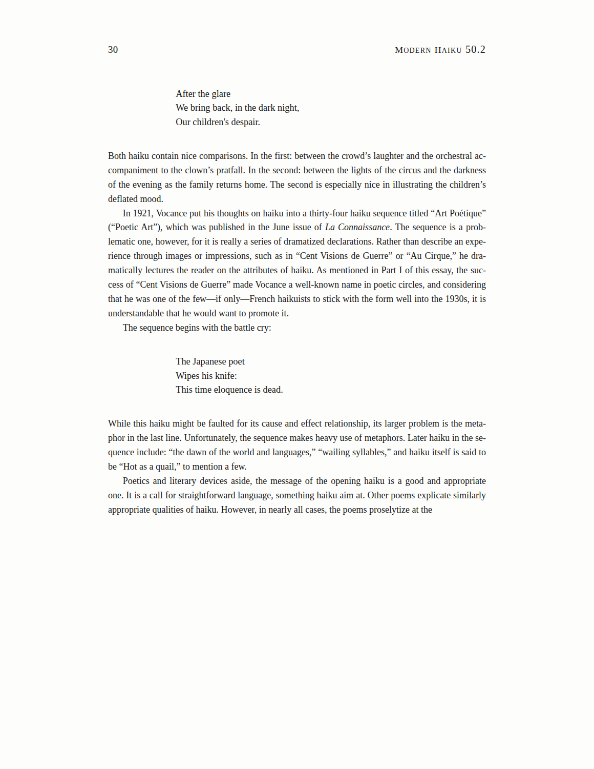30 Modern Haiku 50.2
After the glare
We bring back, in the dark night,
Our children's despair.
Both haiku contain nice comparisons. In the first: between the crowd’s laughter and the orchestral accompaniment to the clown’s pratfall. In the second: between the lights of the circus and the darkness of the evening as the family returns home. The second is especially nice in illustrating the children’s deflated mood.
In 1921, Vocance put his thoughts on haiku into a thirty-four haiku sequence titled “Art Poétique” (“Poetic Art”), which was published in the June issue of La Connaissance. The sequence is a problematic one, however, for it is really a series of dramatized declarations. Rather than describe an experience through images or impressions, such as in “Cent Visions de Guerre” or “Au Cirque,” he dramatically lectures the reader on the attributes of haiku. As mentioned in Part I of this essay, the success of “Cent Visions de Guerre” made Vocance a well-known name in poetic circles, and considering that he was one of the few—if only—French haikuists to stick with the form well into the 1930s, it is understandable that he would want to promote it.
The sequence begins with the battle cry:
The Japanese poet
Wipes his knife:
This time eloquence is dead.
While this haiku might be faulted for its cause and effect relationship, its larger problem is the metaphor in the last line. Unfortunately, the sequence makes heavy use of metaphors. Later haiku in the sequence include: “the dawn of the world and languages,” “wailing syllables,” and haiku itself is said to be “Hot as a quail,” to mention a few.
Poetics and literary devices aside, the message of the opening haiku is a good and appropriate one. It is a call for straightforward language, something haiku aim at. Other poems explicate similarly appropriate qualities of haiku. However, in nearly all cases, the poems proselytize at the